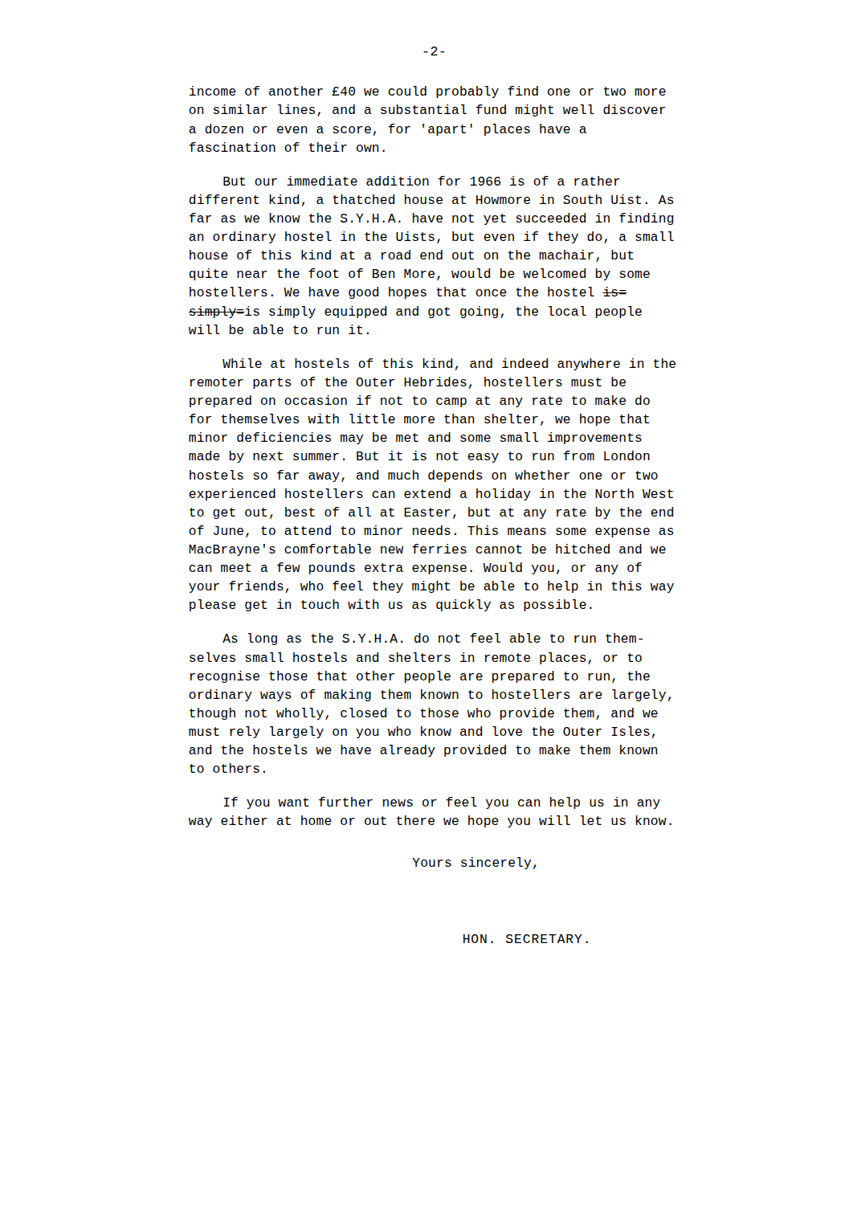-2-
income of another £40 we could probably find one or two more on similar lines, and a substantial fund might well discover a dozen or even a score, for 'apart' places have a fascination of their own.
But our immediate addition for 1966 is of a rather different kind, a thatched house at Howmore in South Uist. As far as we know the S.Y.H.A. have not yet succeeded in finding an ordinary hostel in the Uists, but even if they do, a small house of this kind at a road end out on the machair, but quite near the foot of Ben More, would be welcomed by some hostellers. We have good hopes that once the hostel is= simply=is simply equipped and got going, the local people will be able to run it.
While at hostels of this kind, and indeed anywhere in the remoter parts of the Outer Hebrides, hostellers must be prepared on occasion if not to camp at any rate to make do for themselves with little more than shelter, we hope that minor deficiencies may be met and some small improvements made by next summer. But it is not easy to run from London hostels so far away, and much depends on whether one or two experienced hostellers can extend a holiday in the North West to get out, best of all at Easter, but at any rate by the end of June, to attend to minor needs. This means some expense as MacBrayne's comfortable new ferries cannot be hitched and we can meet a few pounds extra expense. Would you, or any of your friends, who feel they might be able to help in this way please get in touch with us as quickly as possible.
As long as the S.Y.H.A. do not feel able to run them- selves small hostels and shelters in remote places, or to recognise those that other people are prepared to run, the ordinary ways of making them known to hostellers are largely, though not wholly, closed to those who provide them, and we must rely largely on you who know and love the Outer Isles, and the hostels we have already provided to make them known to others.
If you want further news or feel you can help us in any way either at home or out there we hope you will let us know.
Yours sincerely,
HON. SECRETARY.